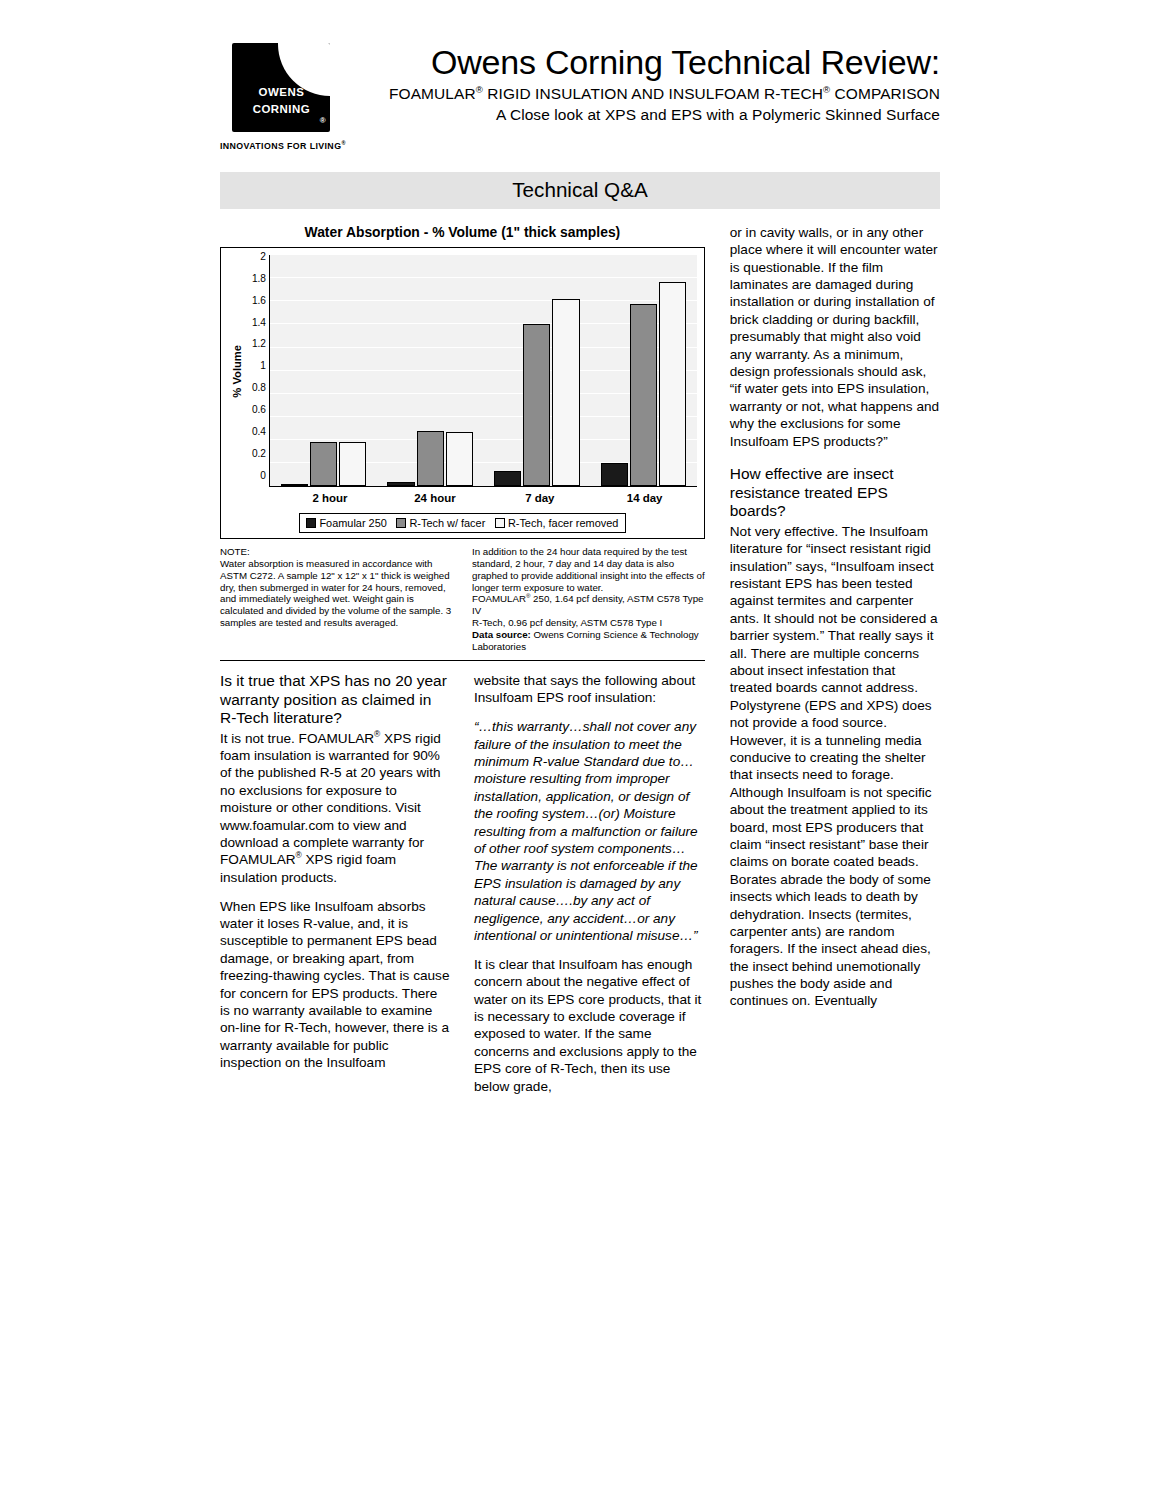OWENS
CORNING
®
INNOVATIONS FOR LIVING®
Owens Corning Technical Review:
FOAMULAR® RIGID INSULATION AND INSULFOAM R-TECH® COMPARISON
A Close look at XPS and EPS with a Polymeric Skinned Surface
Technical Q&A
Water Absorption - % Volume (1" thick samples)
% Volume
2 1.8 1.6 1.4 1.2 1 0.8 0.6 0.4 0.2 0
2 hour 24 hour 7 day 14 day
Foamular 250 R-Tech w/ facer R-Tech, facer removed
NOTE:
Water absorption is measured in accordance with ASTM C272. A sample 12" x 12" x 1" thick is weighed dry, then submerged in water for 24 hours, removed, and immediately weighed wet. Weight gain is calculated and divided by the volume of the sample. 3 samples are tested and results averaged.
In addition to the 24 hour data required by the test standard, 2 hour, 7 day and 14 day data is also graphed to provide additional insight into the effects of longer term exposure to water.
FOAMULAR® 250, 1.64 pcf density, ASTM C578 Type IV
R-Tech, 0.96 pcf density, ASTM C578 Type I
Data source: Owens Corning Science & Technology Laboratories
Is it true that XPS has no 20 year warranty position as claimed in R-Tech literature?
It is not true. FOAMULAR® XPS rigid foam insulation is warranted for 90% of the published R-5 at 20 years with no exclusions for exposure to moisture or other conditions. Visit www.foamular.com to view and download a complete warranty for FOAMULAR® XPS rigid foam insulation products.
When EPS like Insulfoam absorbs water it loses R-value, and, it is susceptible to permanent EPS bead damage, or breaking apart, from freezing-thawing cycles. That is cause for concern for EPS products. There is no warranty available to examine on-line for R-Tech, however, there is a warranty available for public inspection on the Insulfoam
website that says the following about Insulfoam EPS roof insulation:
“…this warranty…shall not cover any failure of the insulation to meet the minimum R-value Standard due to… moisture resulting from improper installation, application, or design of the roofing system…(or) Moisture resulting from a malfunction or failure of other roof system components… The warranty is not enforceable if the EPS insulation is damaged by any natural cause….by any act of negligence, any accident…or any intentional or unintentional misuse…”
It is clear that Insulfoam has enough concern about the negative effect of water on its EPS core products, that it is necessary to exclude coverage if exposed to water. If the same concerns and exclusions apply to the EPS core of R-Tech, then its use below grade,
or in cavity walls, or in any other place where it will encounter water is questionable. If the film laminates are damaged during installation or during installation of brick cladding or during backfill, presumably that might also void any warranty. As a minimum, design professionals should ask, “if water gets into EPS insulation, warranty or not, what happens and why the exclusions for some Insulfoam EPS products?”
How effective are insect resistance treated EPS boards?
Not very effective. The Insulfoam literature for “insect resistant rigid insulation” says, “Insulfoam insect resistant EPS has been tested against termites and carpenter ants. It should not be considered a barrier system.” That really says it all. There are multiple concerns about insect infestation that treated boards cannot address. Polystyrene (EPS and XPS) does not provide a food source. However, it is a tunneling media conducive to creating the shelter that insects need to forage. Although Insulfoam is not specific about the treatment applied to its board, most EPS producers that claim “insect resistant” base their claims on borate coated beads. Borates abrade the body of some insects which leads to death by dehydration. Insects (termites, carpenter ants) are random foragers. If the insect ahead dies, the insect behind unemotionally pushes the body aside and continues on. Eventually